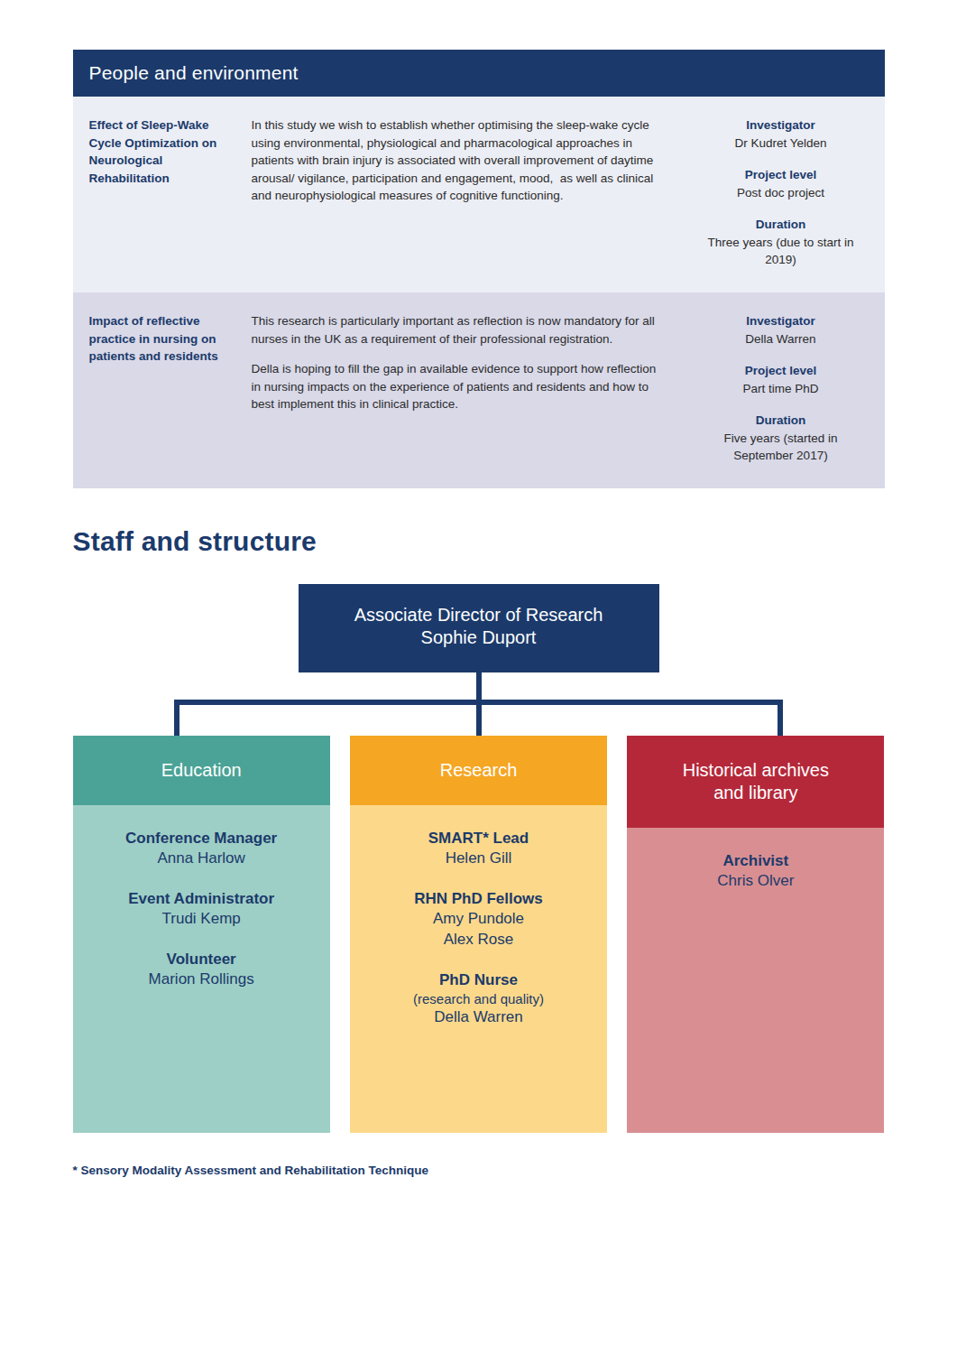People and environment
| Effect of Sleep-Wake Cycle Optimization on Neurological Rehabilitation | In this study we wish to establish whether optimising the sleep-wake cycle using environmental, physiological and pharmacological approaches in patients with brain injury is associated with overall improvement of daytime arousal/ vigilance, participation and engagement, mood, as well as clinical and neurophysiological measures of cognitive functioning. | Investigator Dr Kudret Yelden Project level Post doc project Duration Three years (due to start in 2019) |
| Impact of reflective practice in nursing on patients and residents | This research is particularly important as reflection is now mandatory for all nurses in the UK as a requirement of their professional registration. Della is hoping to fill the gap in available evidence to support how reflection in nursing impacts on the experience of patients and residents and how to best implement this in clinical practice. | Investigator Della Warren Project level Part time PhD Duration Five years (started in September 2017) |
Staff and structure
Associate Director of Research
Sophie Duport
Education
Conference Manager
Anna Harlow
Event Administrator
Trudi Kemp
Volunteer
Marion Rollings
Research
SMART* Lead
Helen Gill
RHN PhD Fellows
Amy Pundole
Alex Rose
PhD Nurse
(research and quality)
Della Warren
Historical archives
and library
Archivist
Chris Olver
* Sensory Modality Assessment and Rehabilitation Technique